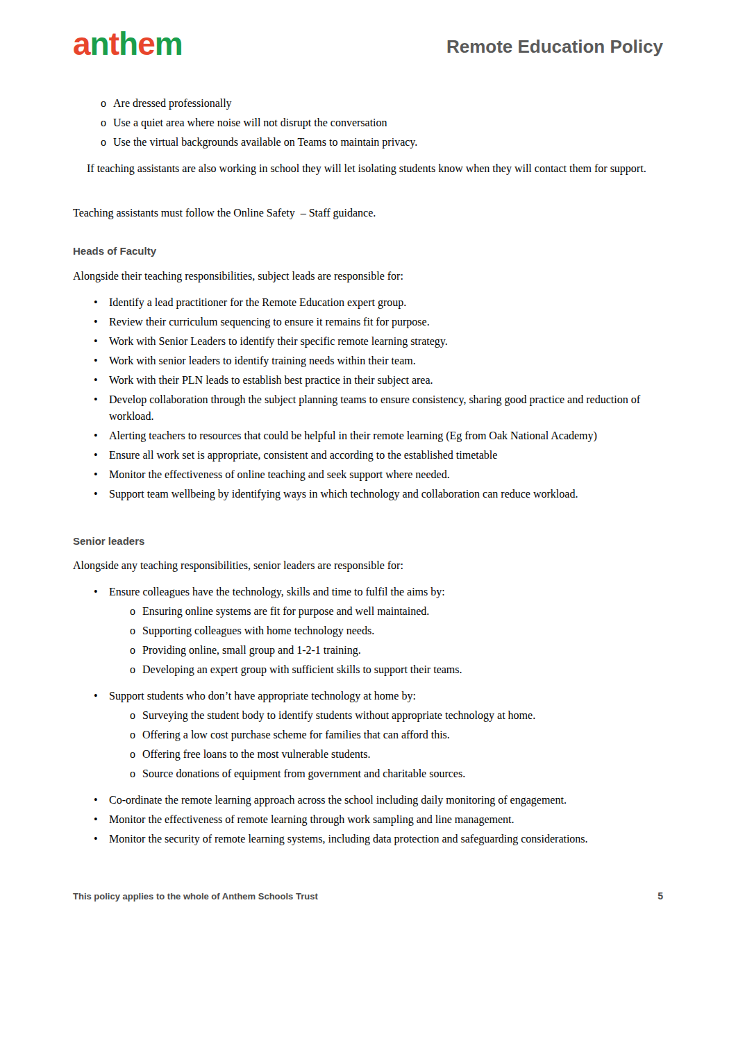anthem
Remote Education Policy
Are dressed professionally
Use a quiet area where noise will not disrupt the conversation
Use the virtual backgrounds available on Teams to maintain privacy.
If teaching assistants are also working in school they will let isolating students know when they will contact them for support.
Teaching assistants must follow the Online Safety – Staff guidance.
Heads of Faculty
Alongside their teaching responsibilities, subject leads are responsible for:
Identify a lead practitioner for the Remote Education expert group.
Review their curriculum sequencing to ensure it remains fit for purpose.
Work with Senior Leaders to identify their specific remote learning strategy.
Work with senior leaders to identify training needs within their team.
Work with their PLN leads to establish best practice in their subject area.
Develop collaboration through the subject planning teams to ensure consistency, sharing good practice and reduction of workload.
Alerting teachers to resources that could be helpful in their remote learning (Eg from Oak National Academy)
Ensure all work set is appropriate, consistent and according to the established timetable
Monitor the effectiveness of online teaching and seek support where needed.
Support team wellbeing by identifying ways in which technology and collaboration can reduce workload.
Senior leaders
Alongside any teaching responsibilities, senior leaders are responsible for:
Ensure colleagues have the technology, skills and time to fulfil the aims by:
Ensuring online systems are fit for purpose and well maintained.
Supporting colleagues with home technology needs.
Providing online, small group and 1-2-1 training.
Developing an expert group with sufficient skills to support their teams.
Support students who don’t have appropriate technology at home by:
Surveying the student body to identify students without appropriate technology at home.
Offering a low cost purchase scheme for families that can afford this.
Offering free loans to the most vulnerable students.
Source donations of equipment from government and charitable sources.
Co-ordinate the remote learning approach across the school including daily monitoring of engagement.
Monitor the effectiveness of remote learning through work sampling and line management.
Monitor the security of remote learning systems, including data protection and safeguarding considerations.
This policy applies to the whole of Anthem Schools Trust 5